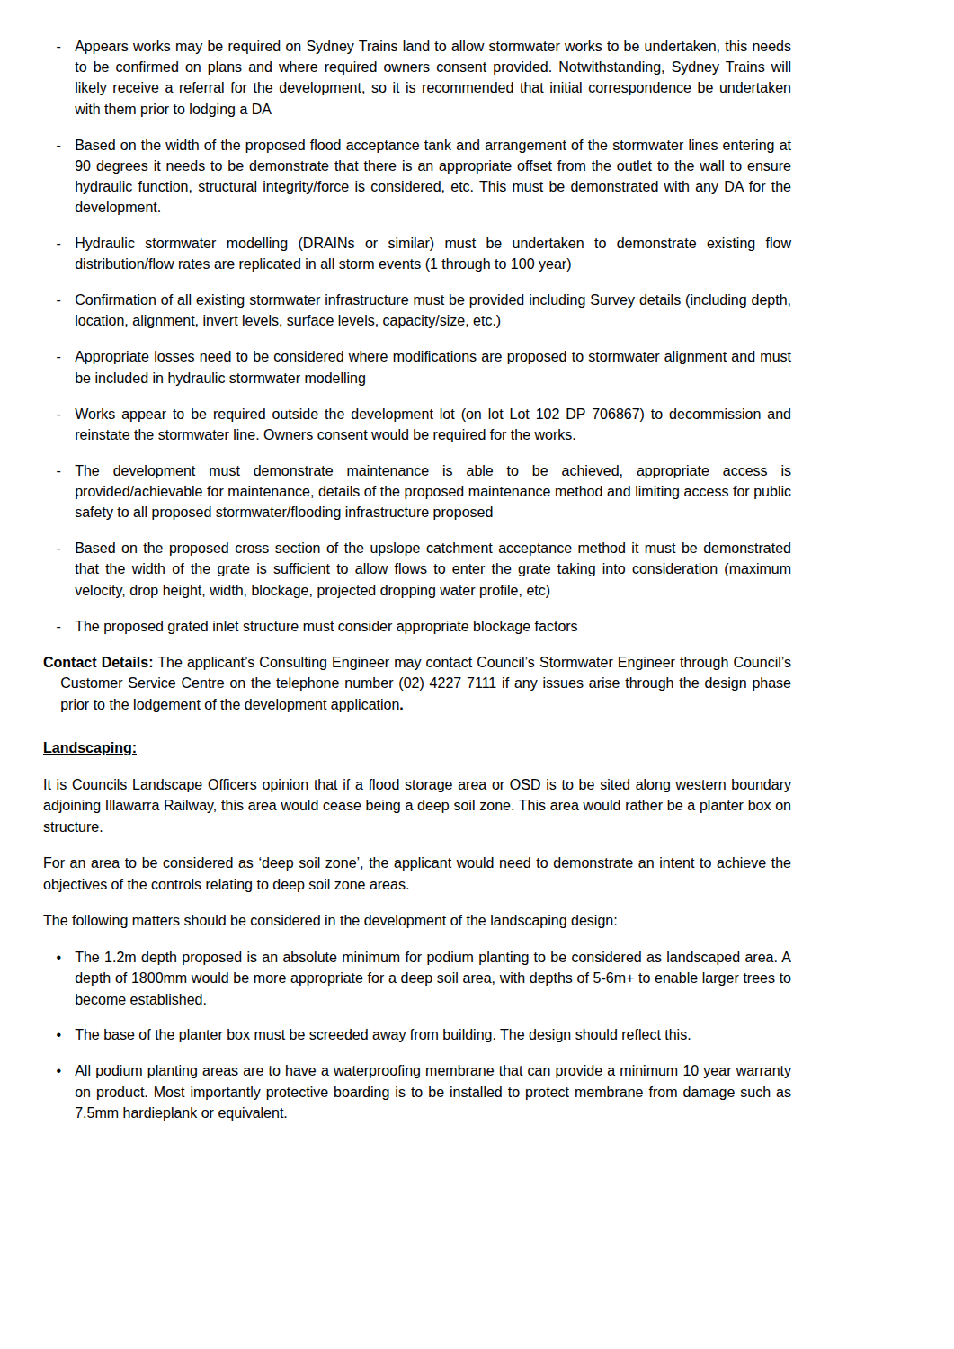Appears works may be required on Sydney Trains land to allow stormwater works to be undertaken, this needs to be confirmed on plans and where required owners consent provided. Notwithstanding, Sydney Trains will likely receive a referral for the development, so it is recommended that initial correspondence be undertaken with them prior to lodging a DA
Based on the width of the proposed flood acceptance tank and arrangement of the stormwater lines entering at 90 degrees it needs to be demonstrate that there is an appropriate offset from the outlet to the wall to ensure hydraulic function, structural integrity/force is considered, etc. This must be demonstrated with any DA for the development.
Hydraulic stormwater modelling (DRAINs or similar) must be undertaken to demonstrate existing flow distribution/flow rates are replicated in all storm events (1 through to 100 year)
Confirmation of all existing stormwater infrastructure must be provided including Survey details (including depth, location, alignment, invert levels, surface levels, capacity/size, etc.)
Appropriate losses need to be considered where modifications are proposed to stormwater alignment and must be included in hydraulic stormwater modelling
Works appear to be required outside the development lot (on lot Lot 102 DP 706867) to decommission and reinstate the stormwater line. Owners consent would be required for the works.
The development must demonstrate maintenance is able to be achieved, appropriate access is provided/achievable for maintenance, details of the proposed maintenance method and limiting access for public safety to all proposed stormwater/flooding infrastructure proposed
Based on the proposed cross section of the upslope catchment acceptance method it must be demonstrated that the width of the grate is sufficient to allow flows to enter the grate taking into consideration (maximum velocity, drop height, width, blockage, projected dropping water profile, etc)
The proposed grated inlet structure must consider appropriate blockage factors
Contact Details: The applicant’s Consulting Engineer may contact Council’s Stormwater Engineer through Council’s Customer Service Centre on the telephone number (02) 4227 7111 if any issues arise through the design phase prior to the lodgement of the development application.
Landscaping:
It is Councils Landscape Officers opinion that if a flood storage area or OSD is to be sited along western boundary adjoining Illawarra Railway, this area would cease being a deep soil zone. This area would rather be a planter box on structure.
For an area to be considered as ‘deep soil zone’, the applicant would need to demonstrate an intent to achieve the objectives of the controls relating to deep soil zone areas.
The following matters should be considered in the development of the landscaping design:
The 1.2m depth proposed is an absolute minimum for podium planting to be considered as landscaped area. A depth of 1800mm would be more appropriate for a deep soil area, with depths of 5-6m+ to enable larger trees to become established.
The base of the planter box must be screeded away from building. The design should reflect this.
All podium planting areas are to have a waterproofing membrane that can provide a minimum 10 year warranty on product. Most importantly protective boarding is to be installed to protect membrane from damage such as 7.5mm hardieplank or equivalent.